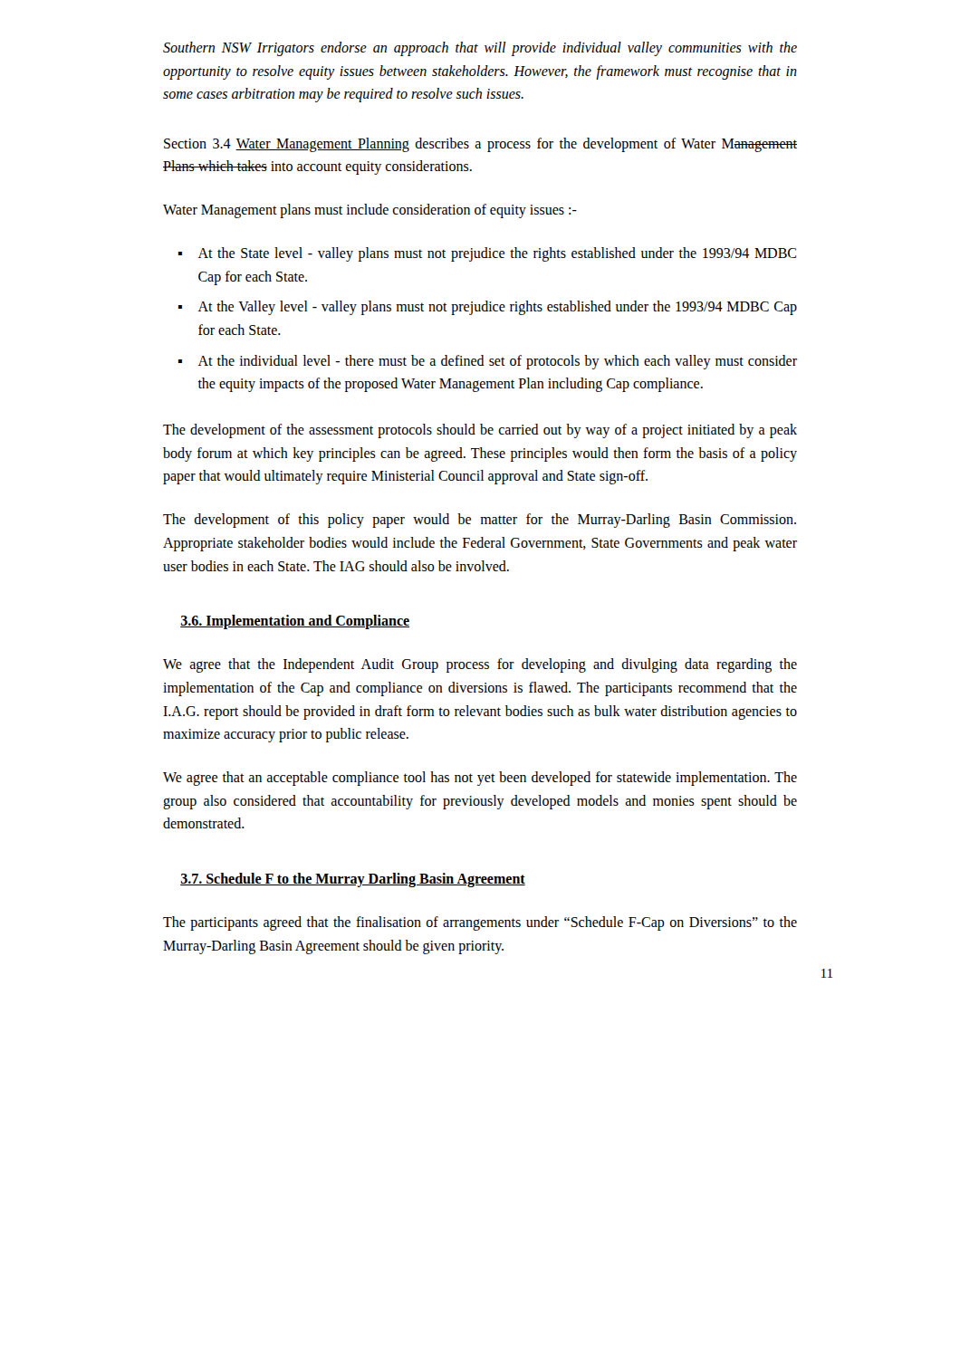Southern NSW Irrigators endorse an approach that will provide individual valley communities with the opportunity to resolve equity issues between stakeholders. However, the framework must recognise that in some cases arbitration may be required to resolve such issues.
Section 3.4 Water Management Planning describes a process for the development of Water Management Plans which takes into account equity considerations.
Water Management plans must include consideration of equity issues :-
At the State level - valley plans must not prejudice the rights established under the 1993/94 MDBC Cap for each State.
At the Valley level - valley plans must not prejudice rights established under the 1993/94 MDBC Cap for each State.
At the individual level - there must be a defined set of protocols by which each valley must consider the equity impacts of the proposed Water Management Plan including Cap compliance.
The development of the assessment protocols should be carried out by way of a project initiated by a peak body forum at which key principles can be agreed. These principles would then form the basis of a policy paper that would ultimately require Ministerial Council approval and State sign-off.
The development of this policy paper would be matter for the Murray-Darling Basin Commission. Appropriate stakeholder bodies would include the Federal Government, State Governments and peak water user bodies in each State. The IAG should also be involved.
3.6. Implementation and Compliance
We agree that the Independent Audit Group process for developing and divulging data regarding the implementation of the Cap and compliance on diversions is flawed. The participants recommend that the I.A.G. report should be provided in draft form to relevant bodies such as bulk water distribution agencies to maximize accuracy prior to public release.
We agree that an acceptable compliance tool has not yet been developed for statewide implementation. The group also considered that accountability for previously developed models and monies spent should be demonstrated.
3.7. Schedule F to the Murray Darling Basin Agreement
The participants agreed that the finalisation of arrangements under “Schedule F-Cap on Diversions” to the Murray-Darling Basin Agreement should be given priority.
11